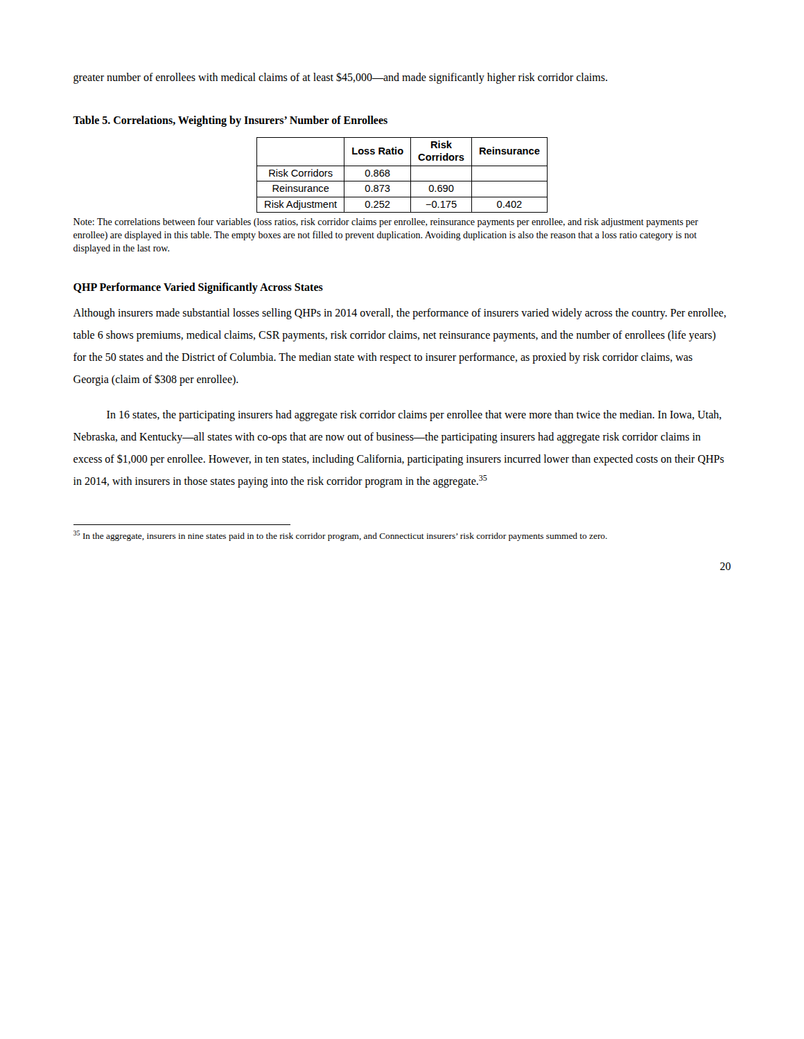greater number of enrollees with medical claims of at least $45,000—and made significantly higher risk corridor claims.
Table 5. Correlations, Weighting by Insurers’ Number of Enrollees
| | Loss Ratio | Risk Corridors | Reinsurance |
| --- | --- | --- | --- |
| Risk Corridors | 0.868 | | |
| Reinsurance | 0.873 | 0.690 | |
| Risk Adjustment | 0.252 | −0.175 | 0.402 |
Note: The correlations between four variables (loss ratios, risk corridor claims per enrollee, reinsurance payments per enrollee, and risk adjustment payments per enrollee) are displayed in this table. The empty boxes are not filled to prevent duplication. Avoiding duplication is also the reason that a loss ratio category is not displayed in the last row.
QHP Performance Varied Significantly Across States
Although insurers made substantial losses selling QHPs in 2014 overall, the performance of insurers varied widely across the country. Per enrollee, table 6 shows premiums, medical claims, CSR payments, risk corridor claims, net reinsurance payments, and the number of enrollees (life years) for the 50 states and the District of Columbia. The median state with respect to insurer performance, as proxied by risk corridor claims, was Georgia (claim of $308 per enrollee).
In 16 states, the participating insurers had aggregate risk corridor claims per enrollee that were more than twice the median. In Iowa, Utah, Nebraska, and Kentucky—all states with co-ops that are now out of business—the participating insurers had aggregate risk corridor claims in excess of $1,000 per enrollee. However, in ten states, including California, participating insurers incurred lower than expected costs on their QHPs in 2014, with insurers in those states paying into the risk corridor program in the aggregate.35
35 In the aggregate, insurers in nine states paid in to the risk corridor program, and Connecticut insurers’ risk corridor payments summed to zero.
20